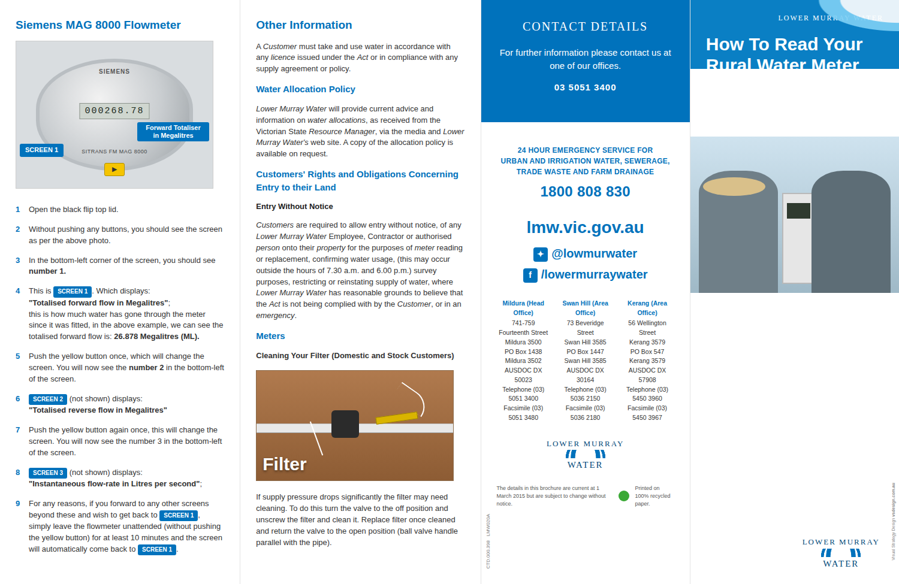Siemens MAG 8000 Flowmeter
SIEMENS
000268.78
SITRANS FM MAG 8000
▶
SCREEN 1 Forward Totaliser in Megalitres
Open the black flip top lid.
Without pushing any buttons, you should see the screen as per the above photo.
In the bottom-left corner of the screen, you should see number 1.
This is SCREEN 1. Which displays:
"Totalised forward flow in Megalitres";
this is how much water has gone through the meter since it was fitted, in the above example, we can see the totalised forward flow is: 26.878 Megalitres (ML).
Push the yellow button once, which will change the screen. You will now see the number 2 in the bottom-left of the screen.
SCREEN 2 (not shown) displays:
"Totalised reverse flow in Megalitres"
Push the yellow button again once, this will change the screen. You will now see the number 3 in the bottom-left of the screen.
SCREEN 3 (not shown) displays:
"Instantaneous flow-rate in Litres per second";
For any reasons, if you forward to any other screens beyond these and wish to get back to SCREEN 1, simply leave the flowmeter unattended (without pushing the yellow button) for at least 10 minutes and the screen will automatically come back to SCREEN 1.
Other Information
A Customer must take and use water in accordance with any licence issued under the Act or in compliance with any supply agreement or policy.
Water Allocation Policy
Lower Murray Water will provide current advice and information on water allocations, as received from the Victorian State Resource Manager, via the media and Lower Murray Water's web site. A copy of the allocation policy is available on request.
Customers' Rights and Obligations Concerning Entry to their Land
Entry Without Notice
Customers are required to allow entry without notice, of any Lower Murray Water Employee, Contractor or authorised person onto their property for the purposes of meter reading or replacement, confirming water usage, (this may occur outside the hours of 7.30 a.m. and 6.00 p.m.) survey purposes, restricting or reinstating supply of water, where Lower Murray Water has reasonable grounds to believe that the Act is not being complied with by the Customer, or in an emergency.
Meters
Cleaning Your Filter (Domestic and Stock Customers)
Filter
If supply pressure drops significantly the filter may need cleaning. To do this turn the valve to the off position and unscrew the filter and clean it. Replace filter once cleaned and return the valve to the open position (ball valve handle parallel with the pipe).
CONTACT DETAILS
For further information please contact us at one of our offices.
03 5051 3400
24 HOUR EMERGENCY SERVICE FOR
URBAN AND IRRIGATION WATER, SEWERAGE,
TRADE WASTE AND FARM DRAINAGE 1800 808 830
lmw.vic.gov.au
✦@lowmurwater
f/lowermurraywater
Mildura (Head Office) 741-759 Fourteenth Street
Mildura 3500
PO Box 1438 Mildura 3502
AUSDOC DX 50023
Telephone (03) 5051 3400
Facsimile (03) 5051 3480
Swan Hill (Area Office) 73 Beveridge Street
Swan Hill 3585
PO Box 1447 Swan Hill 3585
AUSDOC DX 30164
Telephone (03) 5036 2150
Facsimile (03) 5036 2180
Kerang (Area Office) 56 Wellington Street
Kerang 3579
PO Box 547 Kerang 3579
AUSDOC DX 57908
Telephone (03) 5450 3960
Facsimile (03) 5450 3967
LOWER MURRAY WATER
The details in this brochure are current at 1 March 2015 but are subject to change without notice.
Printed on 100% recycled paper.
CTD.000.398 LMW020A
LOWER MURRAY WATER
How To Read Your Rural Water Meter
LOWER MURRAY WATER
Visual Strategy Design vsdesign.com.au